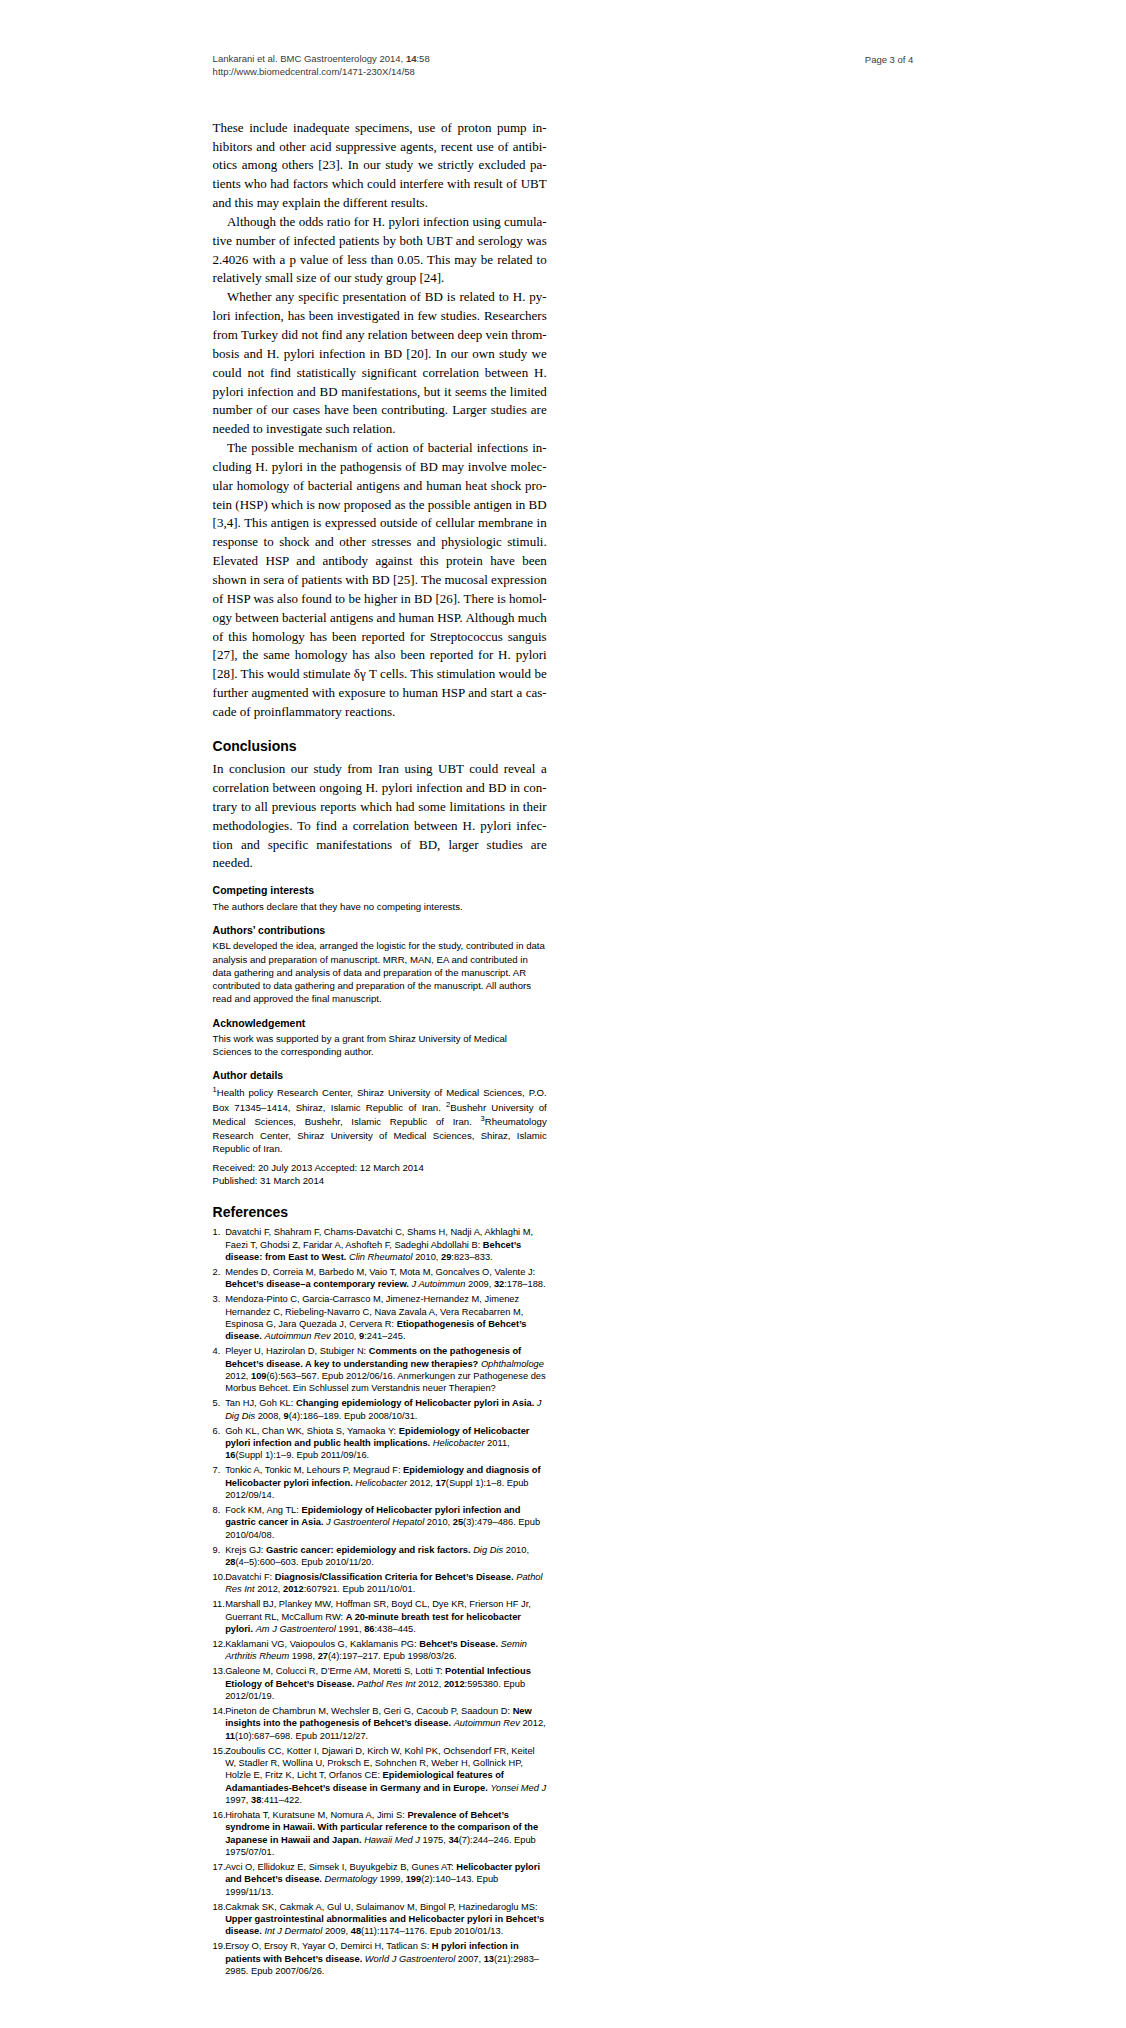Lankarani et al. BMC Gastroenterology 2014, 14:58
http://www.biomedcentral.com/1471-230X/14/58
Page 3 of 4
These include inadequate specimens, use of proton pump inhibitors and other acid suppressive agents, recent use of antibiotics among others [23]. In our study we strictly excluded patients who had factors which could interfere with result of UBT and this may explain the different results.
Although the odds ratio for H. pylori infection using cumulative number of infected patients by both UBT and serology was 2.4026 with a p value of less than 0.05. This may be related to relatively small size of our study group [24].
Whether any specific presentation of BD is related to H. pylori infection, has been investigated in few studies. Researchers from Turkey did not find any relation between deep vein thrombosis and H. pylori infection in BD [20]. In our own study we could not find statistically significant correlation between H. pylori infection and BD manifestations, but it seems the limited number of our cases have been contributing. Larger studies are needed to investigate such relation.
The possible mechanism of action of bacterial infections including H. pylori in the pathogensis of BD may involve molecular homology of bacterial antigens and human heat shock protein (HSP) which is now proposed as the possible antigen in BD [3,4]. This antigen is expressed outside of cellular membrane in response to shock and other stresses and physiologic stimuli. Elevated HSP and antibody against this protein have been shown in sera of patients with BD [25]. The mucosal expression of HSP was also found to be higher in BD [26]. There is homology between bacterial antigens and human HSP. Although much of this homology has been reported for Streptococcus sanguis [27], the same homology has also been reported for H. pylori [28]. This would stimulate δγ T cells. This stimulation would be further augmented with exposure to human HSP and start a cascade of proinflammatory reactions.
Conclusions
In conclusion our study from Iran using UBT could reveal a correlation between ongoing H. pylori infection and BD in contrary to all previous reports which had some limitations in their methodologies. To find a correlation between H. pylori infection and specific manifestations of BD, larger studies are needed.
Competing interests
The authors declare that they have no competing interests.
Authors’ contributions
KBL developed the idea, arranged the logistic for the study, contributed in data analysis and preparation of manuscript. MRR, MAN, EA and contributed in data gathering and analysis of data and preparation of the manuscript. AR contributed to data gathering and preparation of the manuscript. All authors read and approved the final manuscript.
Acknowledgement
This work was supported by a grant from Shiraz University of Medical Sciences to the corresponding author.
Author details
1 Health policy Research Center, Shiraz University of Medical Sciences, P.O. Box 71345–1414, Shiraz, Islamic Republic of Iran. 2 Bushehr University of Medical Sciences, Bushehr, Islamic Republic of Iran. 3 Rheumatology Research Center, Shiraz University of Medical Sciences, Shiraz, Islamic Republic of Iran.
Received: 20 July 2013 Accepted: 12 March 2014
Published: 31 March 2014
References
Davatchi F, Shahram F, Chams-Davatchi C, Shams H, Nadji A, Akhlaghi M, Faezi T, Ghodsi Z, Faridar A, Ashofteh F, Sadeghi Abdollahi B: Behcet’s disease: from East to West. Clin Rheumatol 2010, 29:823–833.
Mendes D, Correia M, Barbedo M, Vaio T, Mota M, Goncalves O, Valente J: Behcet’s disease–a contemporary review. J Autoimmun 2009, 32:178–188.
Mendoza-Pinto C, Garcia-Carrasco M, Jimenez-Hernandez M, Jimenez Hernandez C, Riebeling-Navarro C, Nava Zavala A, Vera Recabarren M, Espinosa G, Jara Quezada J, Cervera R: Etiopathogenesis of Behcet’s disease. Autoimmun Rev 2010, 9:241–245.
Pleyer U, Hazirolan D, Stubiger N: Comments on the pathogenesis of Behcet’s disease. A key to understanding new therapies? Ophthalmologe 2012, 109(6):563–567. Epub 2012/06/16. Anmerkungen zur Pathogenese des Morbus Behcet. Ein Schlussel zum Verstandnis neuer Therapien?
Tan HJ, Goh KL: Changing epidemiology of Helicobacter pylori in Asia. J Dig Dis 2008, 9(4):186–189. Epub 2008/10/31.
Goh KL, Chan WK, Shiota S, Yamaoka Y: Epidemiology of Helicobacter pylori infection and public health implications. Helicobacter 2011, 16(Suppl 1):1–9. Epub 2011/09/16.
Tonkic A, Tonkic M, Lehours P, Megraud F: Epidemiology and diagnosis of Helicobacter pylori infection. Helicobacter 2012, 17(Suppl 1):1–8. Epub 2012/09/14.
Fock KM, Ang TL: Epidemiology of Helicobacter pylori infection and gastric cancer in Asia. J Gastroenterol Hepatol 2010, 25(3):479–486. Epub 2010/04/08.
Krejs GJ: Gastric cancer: epidemiology and risk factors. Dig Dis 2010, 28(4–5):600–603. Epub 2010/11/20.
Davatchi F: Diagnosis/Classification Criteria for Behcet’s Disease. Pathol Res Int 2012, 2012:607921. Epub 2011/10/01.
Marshall BJ, Plankey MW, Hoffman SR, Boyd CL, Dye KR, Frierson HF Jr, Guerrant RL, McCallum RW: A 20-minute breath test for helicobacter pylori. Am J Gastroenterol 1991, 86:438–445.
Kaklamani VG, Vaiopoulos G, Kaklamanis PG: Behcet’s Disease. Semin Arthritis Rheum 1998, 27(4):197–217. Epub 1998/03/26.
Galeone M, Colucci R, D’Erme AM, Moretti S, Lotti T: Potential Infectious Etiology of Behcet’s Disease. Pathol Res Int 2012, 2012:595380. Epub 2012/01/19.
Pineton de Chambrun M, Wechsler B, Geri G, Cacoub P, Saadoun D: New insights into the pathogenesis of Behcet’s disease. Autoimmun Rev 2012, 11(10):687–698. Epub 2011/12/27.
Zouboulis CC, Kotter I, Djawari D, Kirch W, Kohl PK, Ochsendorf FR, Keitel W, Stadler R, Wollina U, Proksch E, Sohnchen R, Weber H, Gollnick HP, Holzle E, Fritz K, Licht T, Orfanos CE: Epidemiological features of Adamantiades-Behcet’s disease in Germany and in Europe. Yonsei Med J 1997, 38:411–422.
Hirohata T, Kuratsune M, Nomura A, Jimi S: Prevalence of Behcet’s syndrome in Hawaii. With particular reference to the comparison of the Japanese in Hawaii and Japan. Hawaii Med J 1975, 34(7):244–246. Epub 1975/07/01.
Avci O, Ellidokuz E, Simsek I, Buyukgebiz B, Gunes AT: Helicobacter pylori and Behcet’s disease. Dermatology 1999, 199(2):140–143. Epub 1999/11/13.
Cakmak SK, Cakmak A, Gul U, Sulaimanov M, Bingol P, Hazinedaroglu MS: Upper gastrointestinal abnormalities and Helicobacter pylori in Behcet’s disease. Int J Dermatol 2009, 48(11):1174–1176. Epub 2010/01/13.
Ersoy O, Ersoy R, Yayar O, Demirci H, Tatlican S: H pylori infection in patients with Behcet’s disease. World J Gastroenterol 2007, 13(21):2983–2985. Epub 2007/06/26.